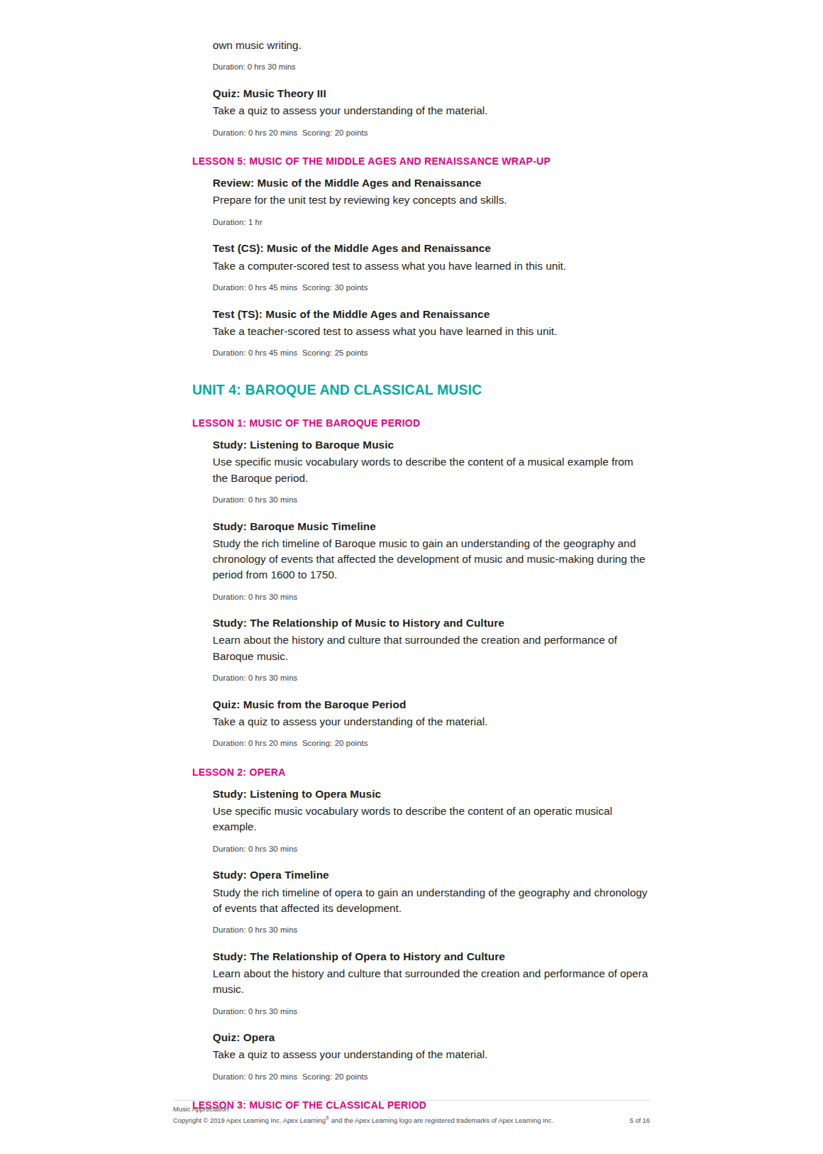own music writing.
Duration: 0 hrs 30 mins
Quiz: Music Theory III
Take a quiz to assess your understanding of the material.
Duration: 0 hrs 20 mins Scoring: 20 points
Lesson 5: Music of the Middle Ages and Renaissance Wrap-Up
Review: Music of the Middle Ages and Renaissance
Prepare for the unit test by reviewing key concepts and skills.
Duration: 1 hr
Test (CS): Music of the Middle Ages and Renaissance
Take a computer-scored test to assess what you have learned in this unit.
Duration: 0 hrs 45 mins Scoring: 30 points
Test (TS): Music of the Middle Ages and Renaissance
Take a teacher-scored test to assess what you have learned in this unit.
Duration: 0 hrs 45 mins Scoring: 25 points
Unit 4: Baroque and Classical Music
Lesson 1: Music of the Baroque Period
Study: Listening to Baroque Music
Use specific music vocabulary words to describe the content of a musical example from the Baroque period.
Duration: 0 hrs 30 mins
Study: Baroque Music Timeline
Study the rich timeline of Baroque music to gain an understanding of the geography and chronology of events that affected the development of music and music-making during the period from 1600 to 1750.
Duration: 0 hrs 30 mins
Study: The Relationship of Music to History and Culture
Learn about the history and culture that surrounded the creation and performance of Baroque music.
Duration: 0 hrs 30 mins
Quiz: Music from the Baroque Period
Take a quiz to assess your understanding of the material.
Duration: 0 hrs 20 mins Scoring: 20 points
Lesson 2: Opera
Study: Listening to Opera Music
Use specific music vocabulary words to describe the content of an operatic musical example.
Duration: 0 hrs 30 mins
Study: Opera Timeline
Study the rich timeline of opera to gain an understanding of the geography and chronology of events that affected its development.
Duration: 0 hrs 30 mins
Study: The Relationship of Opera to History and Culture
Learn about the history and culture that surrounded the creation and performance of opera music.
Duration: 0 hrs 30 mins
Quiz: Opera
Take a quiz to assess your understanding of the material.
Duration: 0 hrs 20 mins Scoring: 20 points
Lesson 3: Music of the Classical Period
Music Appreciation
Copyright © 2019 Apex Learning Inc. Apex Learning® and the Apex Learning logo are registered trademarks of Apex Learning Inc.
5 of 16